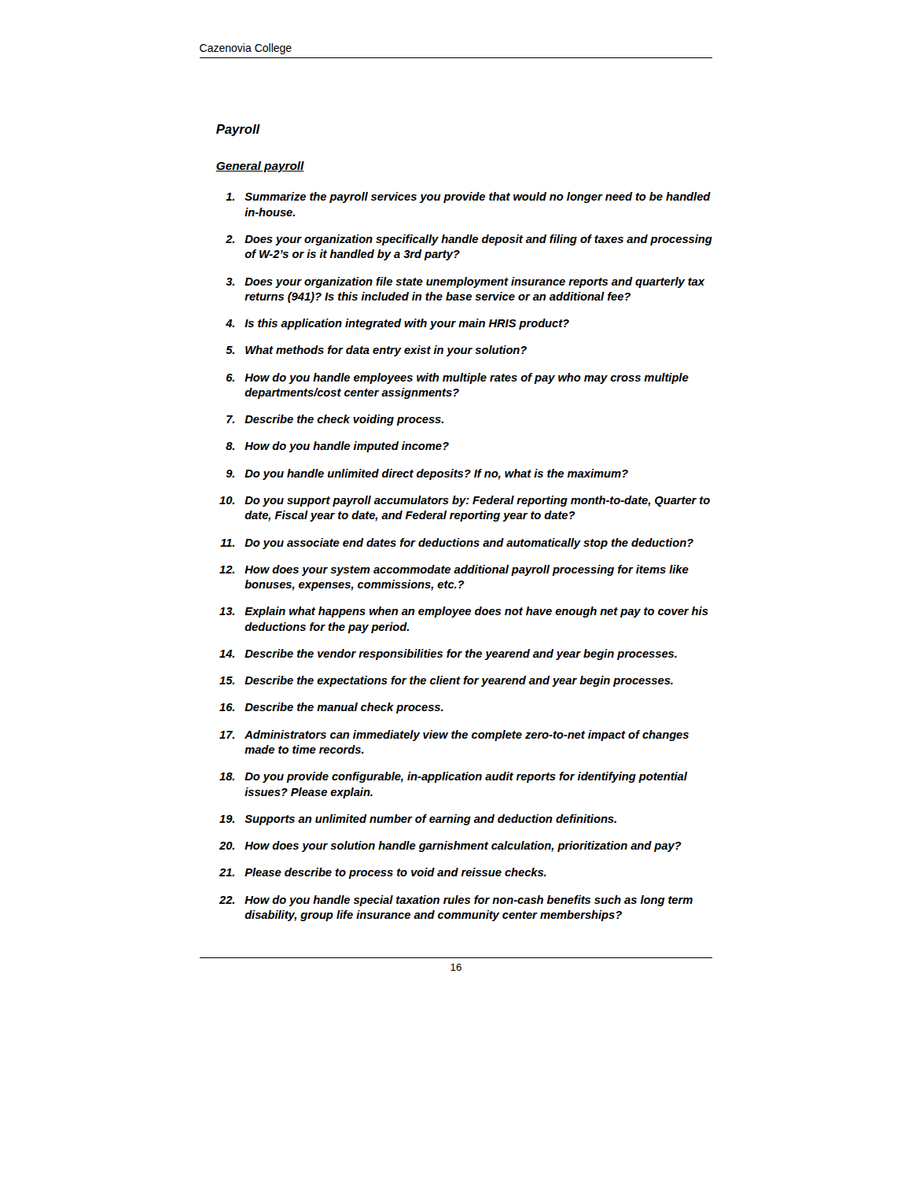Cazenovia College
Payroll
General payroll
Summarize the payroll services you provide that would no longer need to be handled in-house.
Does your organization specifically handle deposit and filing of taxes and processing of W-2’s or is it handled by a 3rd party?
Does your organization file state unemployment insurance reports and quarterly tax returns (941)? Is this included in the base service or an additional fee?
Is this application integrated with your main HRIS product?
What methods for data entry exist in your solution?
How do you handle employees with multiple rates of pay who may cross multiple departments/cost center assignments?
Describe the check voiding process.
How do you handle imputed income?
Do you handle unlimited direct deposits? If no, what is the maximum?
Do you support payroll accumulators by: Federal reporting month-to-date, Quarter to date, Fiscal year to date, and Federal reporting year to date?
Do you associate end dates for deductions and automatically stop the deduction?
How does your system accommodate additional payroll processing for items like bonuses, expenses, commissions, etc.?
Explain what happens when an employee does not have enough net pay to cover his deductions for the pay period.
Describe the vendor responsibilities for the yearend and year begin processes.
Describe the expectations for the client for yearend and year begin processes.
Describe the manual check process.
Administrators can immediately view the complete zero-to-net impact of changes made to time records.
Do you provide configurable, in-application audit reports for identifying potential issues? Please explain.
Supports an unlimited number of earning and deduction definitions.
How does your solution handle garnishment calculation, prioritization and pay?
Please describe to process to void and reissue checks.
How do you handle special taxation rules for non-cash benefits such as long term disability, group life insurance and community center memberships?
16